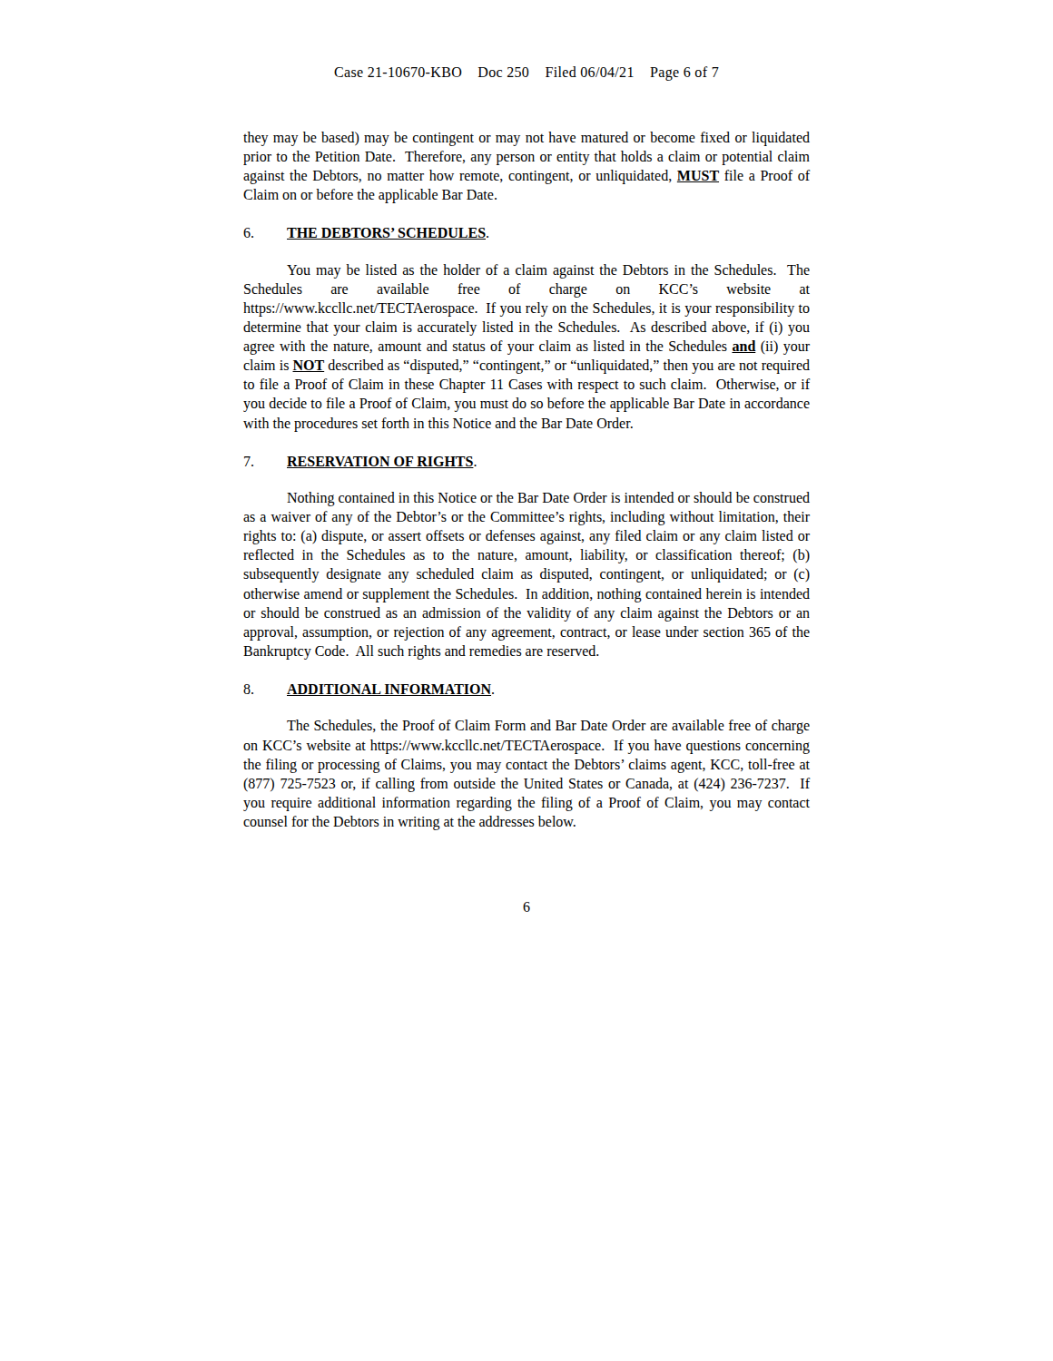Case 21-10670-KBO Doc 250 Filed 06/04/21 Page 6 of 7
they may be based) may be contingent or may not have matured or become fixed or liquidated prior to the Petition Date. Therefore, any person or entity that holds a claim or potential claim against the Debtors, no matter how remote, contingent, or unliquidated, MUST file a Proof of Claim on or before the applicable Bar Date.
6. THE DEBTORS’ SCHEDULES.
You may be listed as the holder of a claim against the Debtors in the Schedules. The Schedules are available free of charge on KCC’s website at https://www.kccllc.net/TECTAerospace. If you rely on the Schedules, it is your responsibility to determine that your claim is accurately listed in the Schedules. As described above, if (i) you agree with the nature, amount and status of your claim as listed in the Schedules and (ii) your claim is NOT described as “disputed,” “contingent,” or “unliquidated,” then you are not required to file a Proof of Claim in these Chapter 11 Cases with respect to such claim. Otherwise, or if you decide to file a Proof of Claim, you must do so before the applicable Bar Date in accordance with the procedures set forth in this Notice and the Bar Date Order.
7. RESERVATION OF RIGHTS.
Nothing contained in this Notice or the Bar Date Order is intended or should be construed as a waiver of any of the Debtor’s or the Committee’s rights, including without limitation, their rights to: (a) dispute, or assert offsets or defenses against, any filed claim or any claim listed or reflected in the Schedules as to the nature, amount, liability, or classification thereof; (b) subsequently designate any scheduled claim as disputed, contingent, or unliquidated; or (c) otherwise amend or supplement the Schedules. In addition, nothing contained herein is intended or should be construed as an admission of the validity of any claim against the Debtors or an approval, assumption, or rejection of any agreement, contract, or lease under section 365 of the Bankruptcy Code. All such rights and remedies are reserved.
8. ADDITIONAL INFORMATION.
The Schedules, the Proof of Claim Form and Bar Date Order are available free of charge on KCC’s website at https://www.kccllc.net/TECTAerospace. If you have questions concerning the filing or processing of Claims, you may contact the Debtors’ claims agent, KCC, toll-free at (877) 725-7523 or, if calling from outside the United States or Canada, at (424) 236-7237. If you require additional information regarding the filing of a Proof of Claim, you may contact counsel for the Debtors in writing at the addresses below.
6